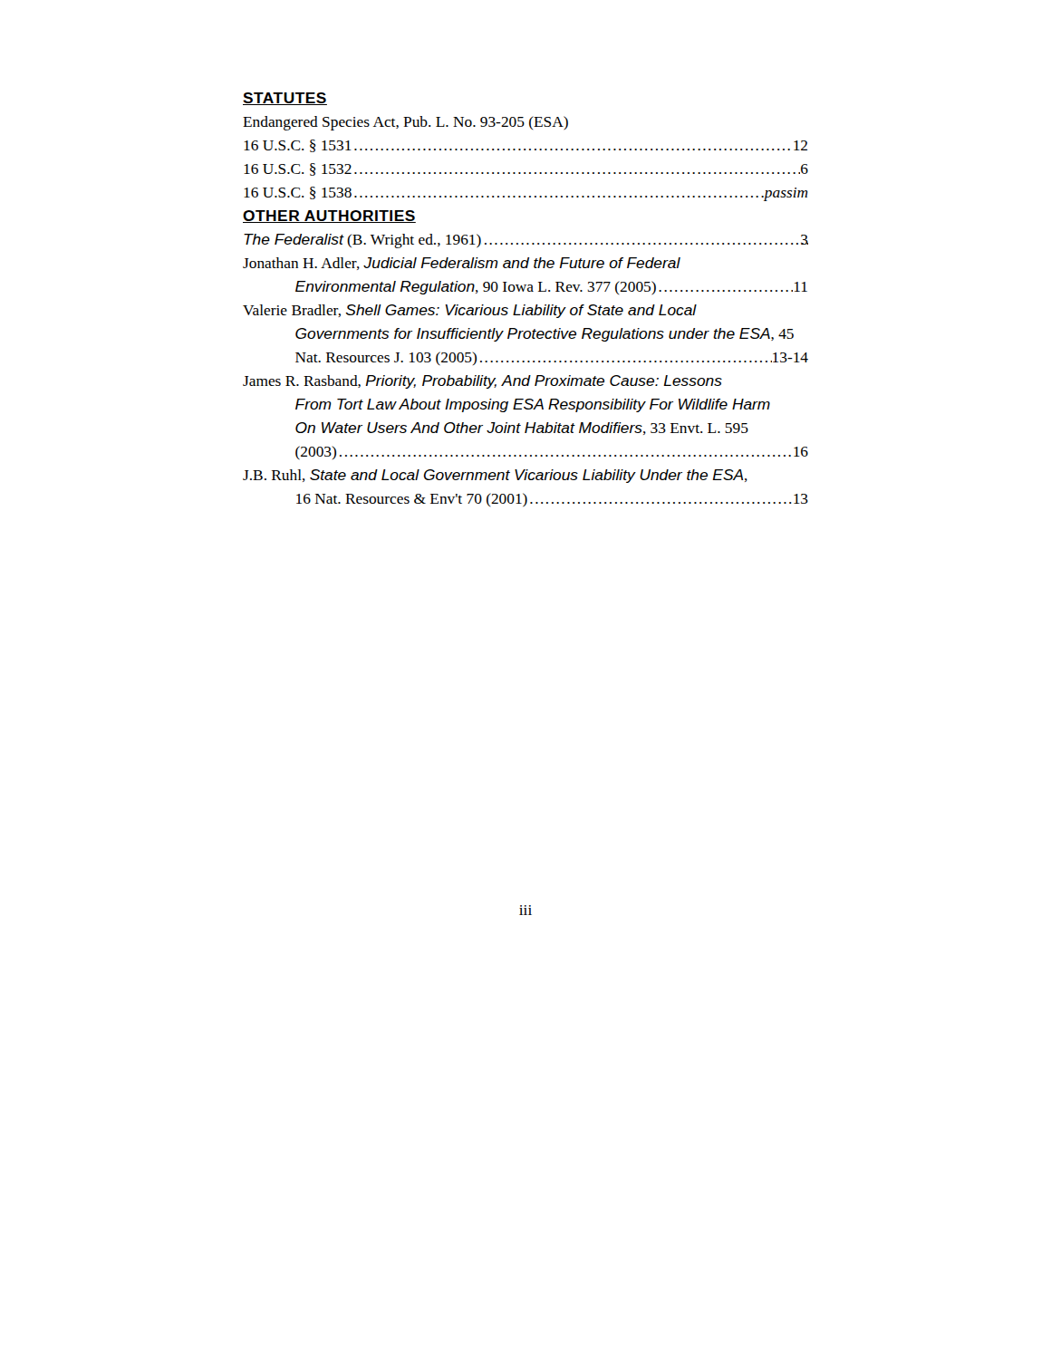STATUTES
Endangered Species Act, Pub. L. No. 93-205 (ESA)
16 U.S.C. § 1531 ........................................................................................... 12
16 U.S.C. § 1532 ........................................................................................... 6
16 U.S.C. § 1538 ....................................................................................... passim
OTHER AUTHORITIES
The Federalist (B. Wright ed., 1961) ......................................................................... 3
Jonathan H. Adler, Judicial Federalism and the Future of Federal Environmental Regulation, 90 Iowa L. Rev. 377 (2005) ................................... 11
Valerie Bradler, Shell Games: Vicarious Liability of State and Local Governments for Insufficiently Protective Regulations under the ESA, 45 Nat. Resources J. 103 (2005) ........................................................................ 13-14
James R. Rasband, Priority, Probability, And Proximate Cause: Lessons From Tort Law About Imposing ESA Responsibility For Wildlife Harm On Water Users And Other Joint Habitat Modifiers, 33 Envt. L. 595 (2003) ............................................................................................................. 16
J.B. Ruhl, State and Local Government Vicarious Liability Under the ESA, 16 Nat. Resources & Env't 70 (2001) ................................................................ 13
iii